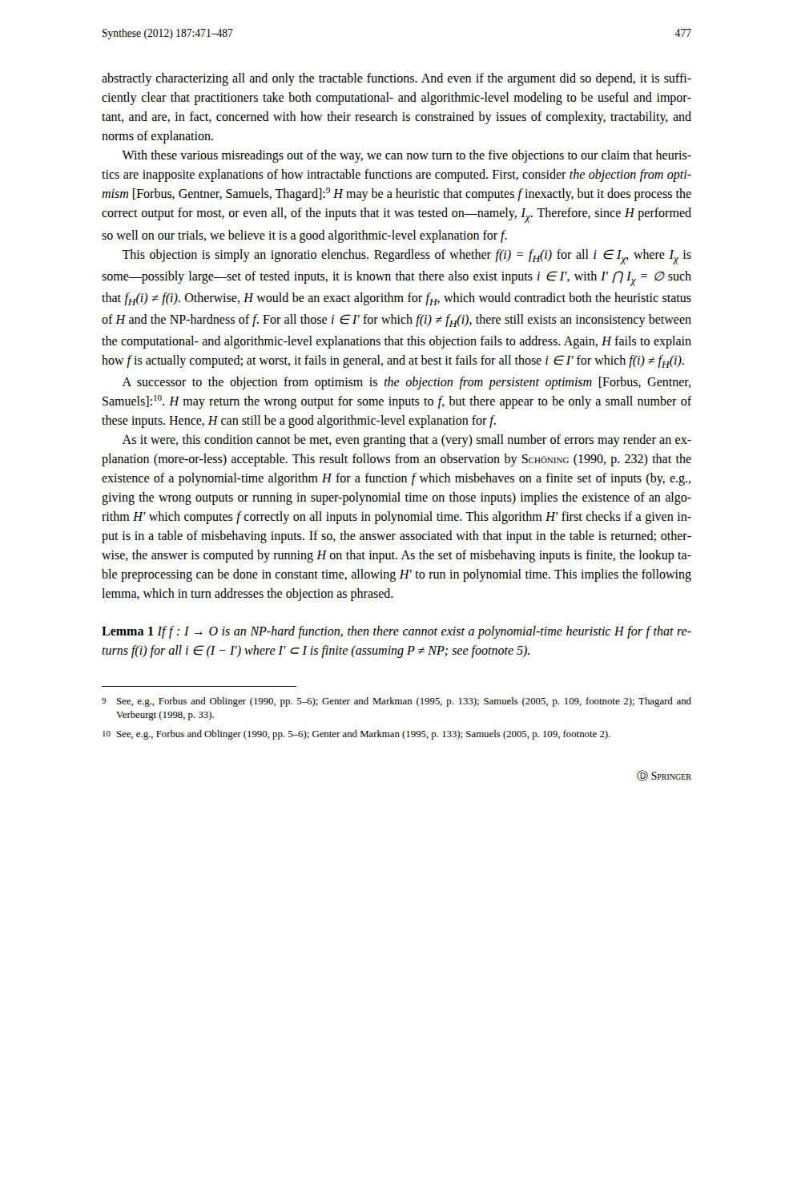Synthese (2012) 187:471–487 477
abstractly characterizing all and only the tractable functions. And even if the argument did so depend, it is sufficiently clear that practitioners take both computational- and algorithmic-level modeling to be useful and important, and are, in fact, concerned with how their research is constrained by issues of complexity, tractability, and norms of explanation.
With these various misreadings out of the way, we can now turn to the five objections to our claim that heuristics are inapposite explanations of how intractable functions are computed. First, consider the objection from optimism [Forbus, Gentner, Samuels, Thagard]:9 H may be a heuristic that computes f inexactly, but it does process the correct output for most, or even all, of the inputs that it was tested on—namely, Iχ. Therefore, since H performed so well on our trials, we believe it is a good algorithmic-level explanation for f.
This objection is simply an ignoratio elenchus. Regardless of whether f(i) = fH(i) for all i ∈ Iχ, where Iχ is some—possibly large—set of tested inputs, it is known that there also exist inputs i ∈ I′, with I′ ⋂ Iχ = ∅ such that fH(i) ≠ f(i). Otherwise, H would be an exact algorithm for fH, which would contradict both the heuristic status of H and the NP-hardness of f. For all those i ∈ I′ for which f(i) ≠ fH(i), there still exists an inconsistency between the computational- and algorithmic-level explanations that this objection fails to address. Again, H fails to explain how f is actually computed; at worst, it fails in general, and at best it fails for all those i ∈ I′ for which f(i) ≠ fH(i).
A successor to the objection from optimism is the objection from persistent optimism [Forbus, Gentner, Samuels]:10. H may return the wrong output for some inputs to f, but there appear to be only a small number of these inputs. Hence, H can still be a good algorithmic-level explanation for f.
As it were, this condition cannot be met, even granting that a (very) small number of errors may render an explanation (more-or-less) acceptable. This result follows from an observation by Schöning (1990, p. 232) that the existence of a polynomial-time algorithm H for a function f which misbehaves on a finite set of inputs (by, e.g., giving the wrong outputs or running in super-polynomial time on those inputs) implies the existence of an algorithm H′ which computes f correctly on all inputs in polynomial time. This algorithm H′ first checks if a given input is in a table of misbehaving inputs. If so, the answer associated with that input in the table is returned; otherwise, the answer is computed by running H on that input. As the set of misbehaving inputs is finite, the lookup table preprocessing can be done in constant time, allowing H′ to run in polynomial time. This implies the following lemma, which in turn addresses the objection as phrased.
Lemma 1 If f : I → O is an NP-hard function, then there cannot exist a polynomial-time heuristic H for f that returns f(i) for all i ∈ (I − I′) where I′ ⊂ I is finite (assuming P ≠ NP; see footnote 5).
9 See, e.g., Forbus and Oblinger (1990, pp. 5–6); Genter and Markman (1995, p. 133); Samuels (2005, p. 109, footnote 2); Thagard and Verbeurgt (1998, p. 33).
10 See, e.g., Forbus and Oblinger (1990, pp. 5–6); Genter and Markman (1995, p. 133); Samuels (2005, p. 109, footnote 2).
Ⓓ Springer